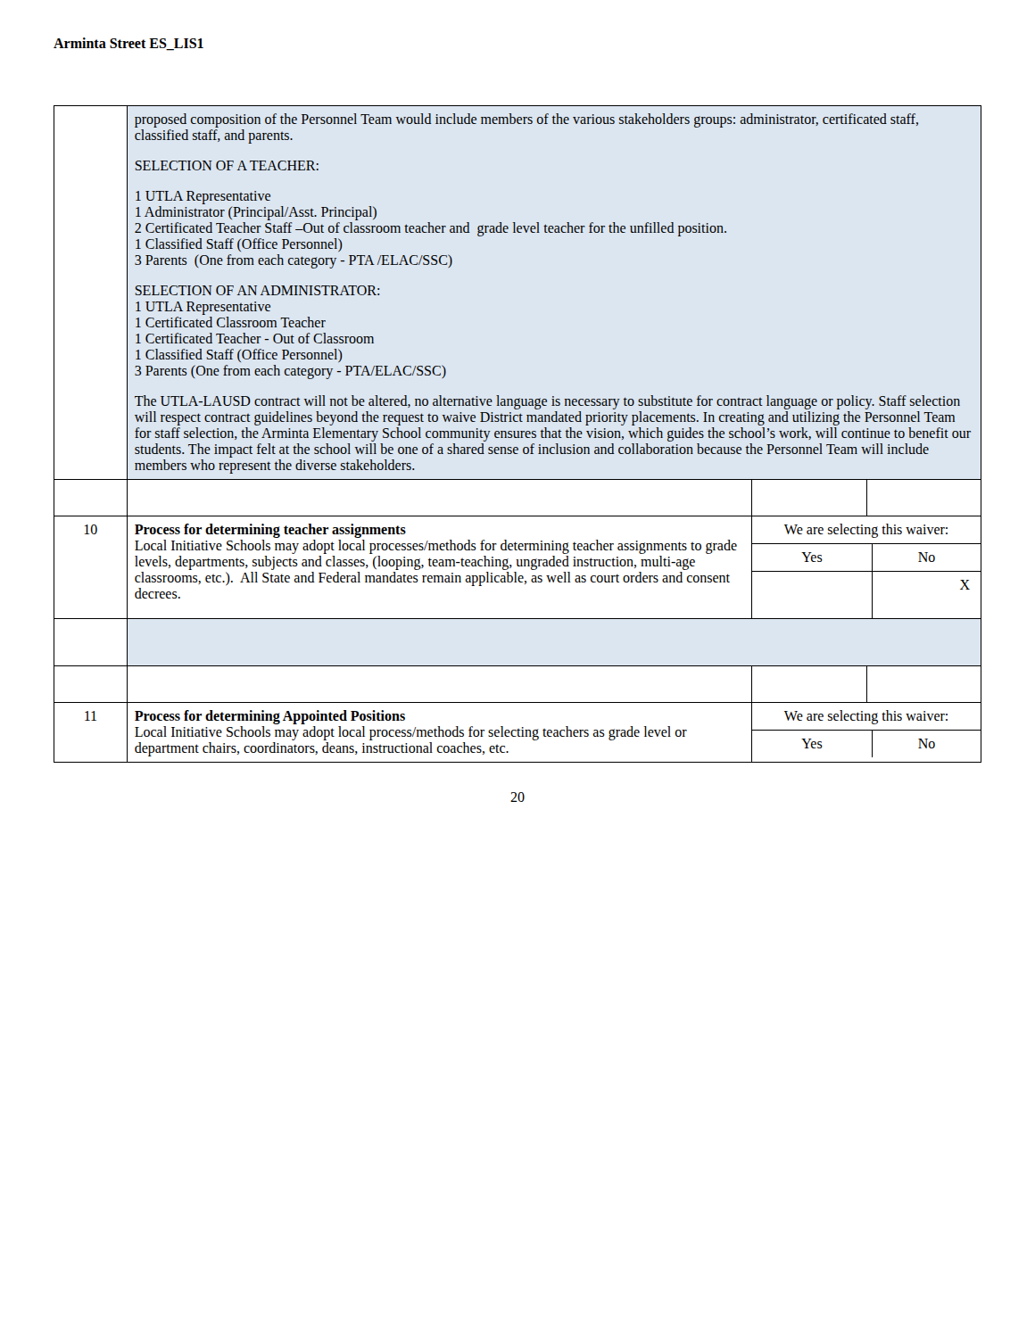Arminta Street ES_LIS1
| | proposed composition of the Personnel Team would include members of the various stakeholders groups: administrator, certificated staff, classified staff, and parents. SELECTION OF A TEACHER: 1 UTLA Representative 1 Administrator (Principal/Asst. Principal) 2 Certificated Teacher Staff –Out of classroom teacher and grade level teacher for the unfilled position. 1 Classified Staff (Office Personnel) 3 Parents (One from each category - PTA /ELAC/SSC) SELECTION OF AN ADMINISTRATOR: 1 UTLA Representative 1 Certificated Classroom Teacher 1 Certificated Teacher - Out of Classroom 1 Classified Staff (Office Personnel) 3 Parents (One from each category - PTA/ELAC/SSC) The UTLA-LAUSD contract will not be altered, no alternative language is necessary to substitute for contract language or policy. Staff selection will respect contract guidelines beyond the request to waive District mandated priority placements. In creating and utilizing the Personnel Team for staff selection, the Arminta Elementary School community ensures that the vision, which guides the school’s work, will continue to benefit our students. The impact felt at the school will be one of a shared sense of inclusion and collaboration because the Personnel Team will include members who represent the diverse stakeholders. |
| 10 | Process for determining teacher assignments Local Initiative Schools may adopt local processes/methods for determining teacher assignments to grade levels, departments, subjects and classes, (looping, team-teaching, ungraded instruction, multi-age classrooms, etc.). All State and Federal mandates remain applicable, as well as court orders and consent decrees. | / We are selecting this waiver: / / Yes / No / / / X / |
| 11 | Process for determining Appointed Positions Local Initiative Schools may adopt local process/methods for selecting teachers as grade level or department chairs, coordinators, deans, instructional coaches, etc. | / We are selecting this waiver: / / Yes / No / |
20